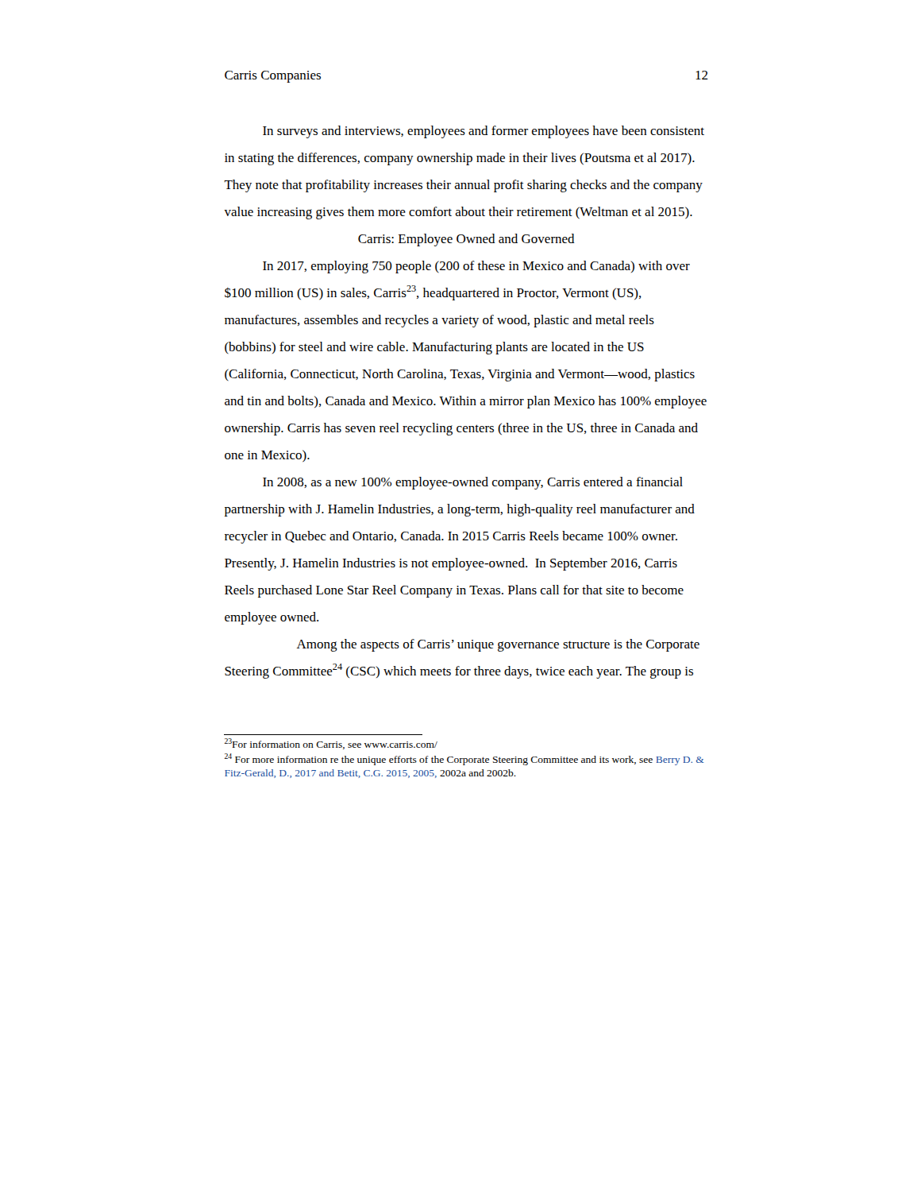Carris Companies 12
In surveys and interviews, employees and former employees have been consistent in stating the differences, company ownership made in their lives (Poutsma et al 2017). They note that profitability increases their annual profit sharing checks and the company value increasing gives them more comfort about their retirement (Weltman et al 2015).
Carris: Employee Owned and Governed
In 2017, employing 750 people (200 of these in Mexico and Canada) with over $100 million (US) in sales, Carris23, headquartered in Proctor, Vermont (US), manufactures, assembles and recycles a variety of wood, plastic and metal reels (bobbins) for steel and wire cable. Manufacturing plants are located in the US (California, Connecticut, North Carolina, Texas, Virginia and Vermont—wood, plastics and tin and bolts), Canada and Mexico. Within a mirror plan Mexico has 100% employee ownership. Carris has seven reel recycling centers (three in the US, three in Canada and one in Mexico).
In 2008, as a new 100% employee-owned company, Carris entered a financial partnership with J. Hamelin Industries, a long-term, high-quality reel manufacturer and recycler in Quebec and Ontario, Canada. In 2015 Carris Reels became 100% owner. Presently, J. Hamelin Industries is not employee-owned. In September 2016, Carris Reels purchased Lone Star Reel Company in Texas. Plans call for that site to become employee owned.
Among the aspects of Carris’ unique governance structure is the Corporate
Steering Committee24 (CSC) which meets for three days, twice each year. The group is
23For information on Carris, see www.carris.com/
24 For more information re the unique efforts of the Corporate Steering Committee and its work, see Berry D. & Fitz-Gerald, D., 2017 and Betit, C.G. 2015, 2005, 2002a and 2002b.